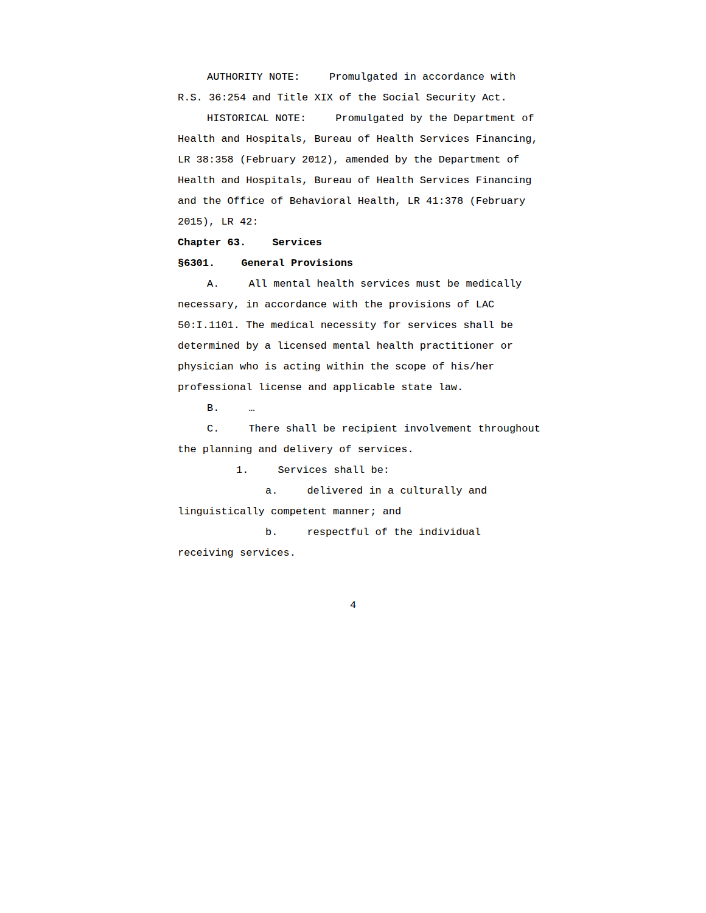AUTHORITY NOTE: Promulgated in accordance with R.S. 36:254 and Title XIX of the Social Security Act.
HISTORICAL NOTE: Promulgated by the Department of Health and Hospitals, Bureau of Health Services Financing, LR 38:358 (February 2012), amended by the Department of Health and Hospitals, Bureau of Health Services Financing and the Office of Behavioral Health, LR 41:378 (February 2015), LR 42:
Chapter 63. Services
§6301. General Provisions
A. All mental health services must be medically necessary, in accordance with the provisions of LAC 50:I.1101. The medical necessity for services shall be determined by a licensed mental health practitioner or physician who is acting within the scope of his/her professional license and applicable state law.
B. …
C. There shall be recipient involvement throughout the planning and delivery of services.
1. Services shall be:
a. delivered in a culturally and linguistically competent manner; and
b. respectful of the individual receiving services.
4